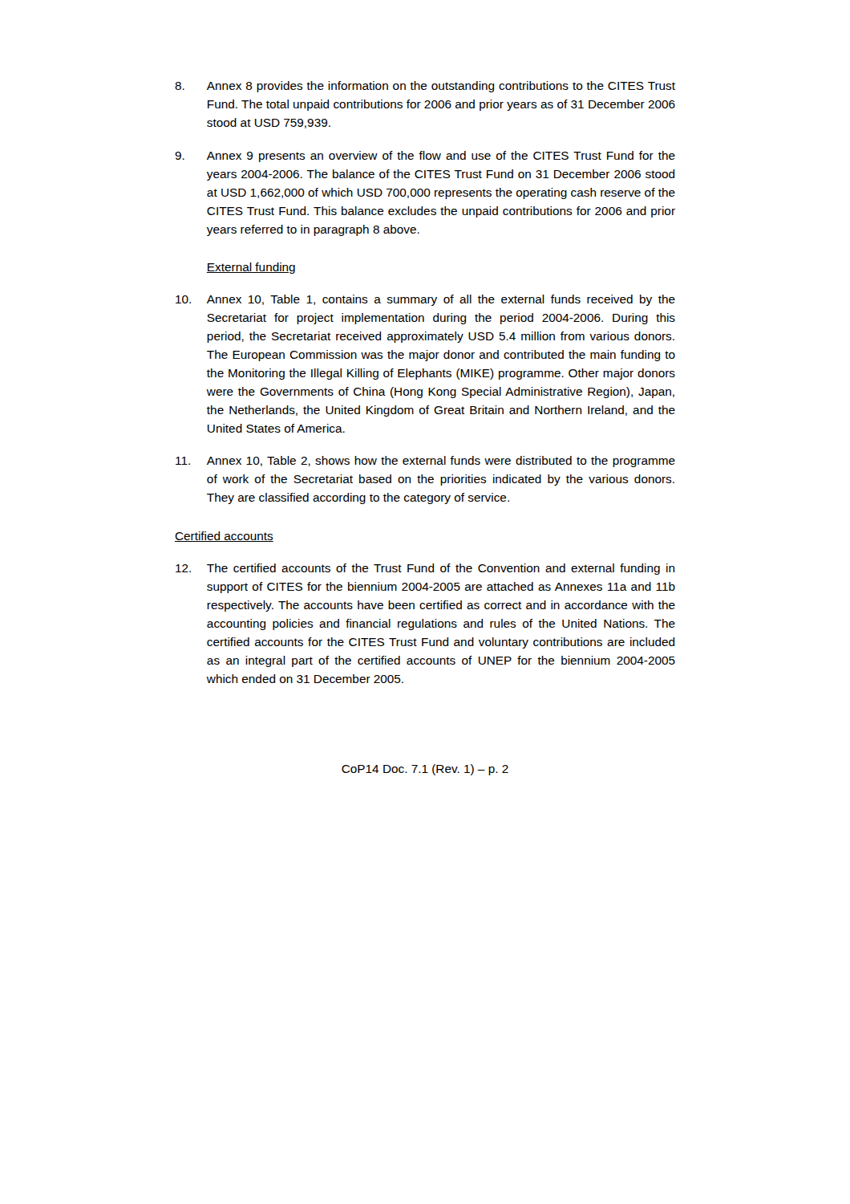8. Annex 8 provides the information on the outstanding contributions to the CITES Trust Fund. The total unpaid contributions for 2006 and prior years as of 31 December 2006 stood at USD 759,939.
9. Annex 9 presents an overview of the flow and use of the CITES Trust Fund for the years 2004-2006. The balance of the CITES Trust Fund on 31 December 2006 stood at USD 1,662,000 of which USD 700,000 represents the operating cash reserve of the CITES Trust Fund. This balance excludes the unpaid contributions for 2006 and prior years referred to in paragraph 8 above.
External funding
10. Annex 10, Table 1, contains a summary of all the external funds received by the Secretariat for project implementation during the period 2004-2006. During this period, the Secretariat received approximately USD 5.4 million from various donors. The European Commission was the major donor and contributed the main funding to the Monitoring the Illegal Killing of Elephants (MIKE) programme. Other major donors were the Governments of China (Hong Kong Special Administrative Region), Japan, the Netherlands, the United Kingdom of Great Britain and Northern Ireland, and the United States of America.
11. Annex 10, Table 2, shows how the external funds were distributed to the programme of work of the Secretariat based on the priorities indicated by the various donors. They are classified according to the category of service.
Certified accounts
12. The certified accounts of the Trust Fund of the Convention and external funding in support of CITES for the biennium 2004-2005 are attached as Annexes 11a and 11b respectively. The accounts have been certified as correct and in accordance with the accounting policies and financial regulations and rules of the United Nations. The certified accounts for the CITES Trust Fund and voluntary contributions are included as an integral part of the certified accounts of UNEP for the biennium 2004-2005 which ended on 31 December 2005.
CoP14 Doc. 7.1 (Rev. 1) – p. 2